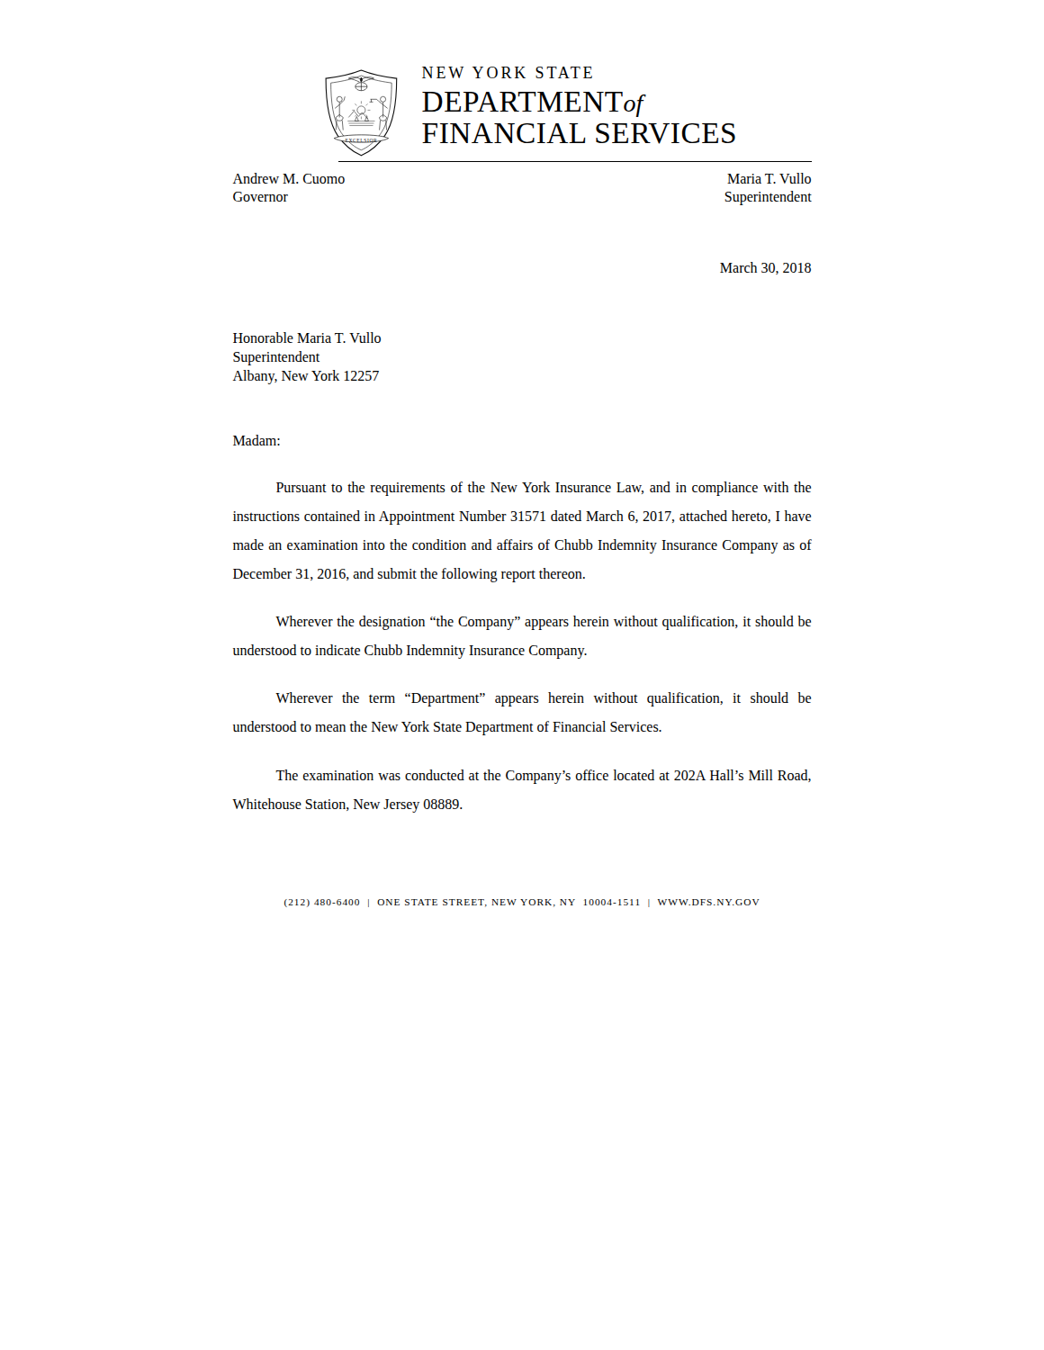EXCELSIOR
New York State
DEPARTMENTof
FINANCIAL SERVICES
Andrew M. Cuomo
Governor
Maria T. Vullo
Superintendent
March 30, 2018
Honorable Maria T. Vullo
Superintendent
Albany, New York 12257
Madam:
Pursuant to the requirements of the New York Insurance Law, and in compliance with the instructions contained in Appointment Number 31571 dated March 6, 2017, attached hereto, I have made an examination into the condition and affairs of Chubb Indemnity Insurance Company as of December 31, 2016, and submit the following report thereon.
Wherever the designation “the Company” appears herein without qualification, it should be understood to indicate Chubb Indemnity Insurance Company.
Wherever the term “Department” appears herein without qualification, it should be understood to mean the New York State Department of Financial Services.
The examination was conducted at the Company’s office located at 202A Hall’s Mill Road, Whitehouse Station, New Jersey 08889.
(212) 480-6400 | ONE STATE STREET, NEW YORK, NY 10004-1511 | WWW.DFS.NY.GOV